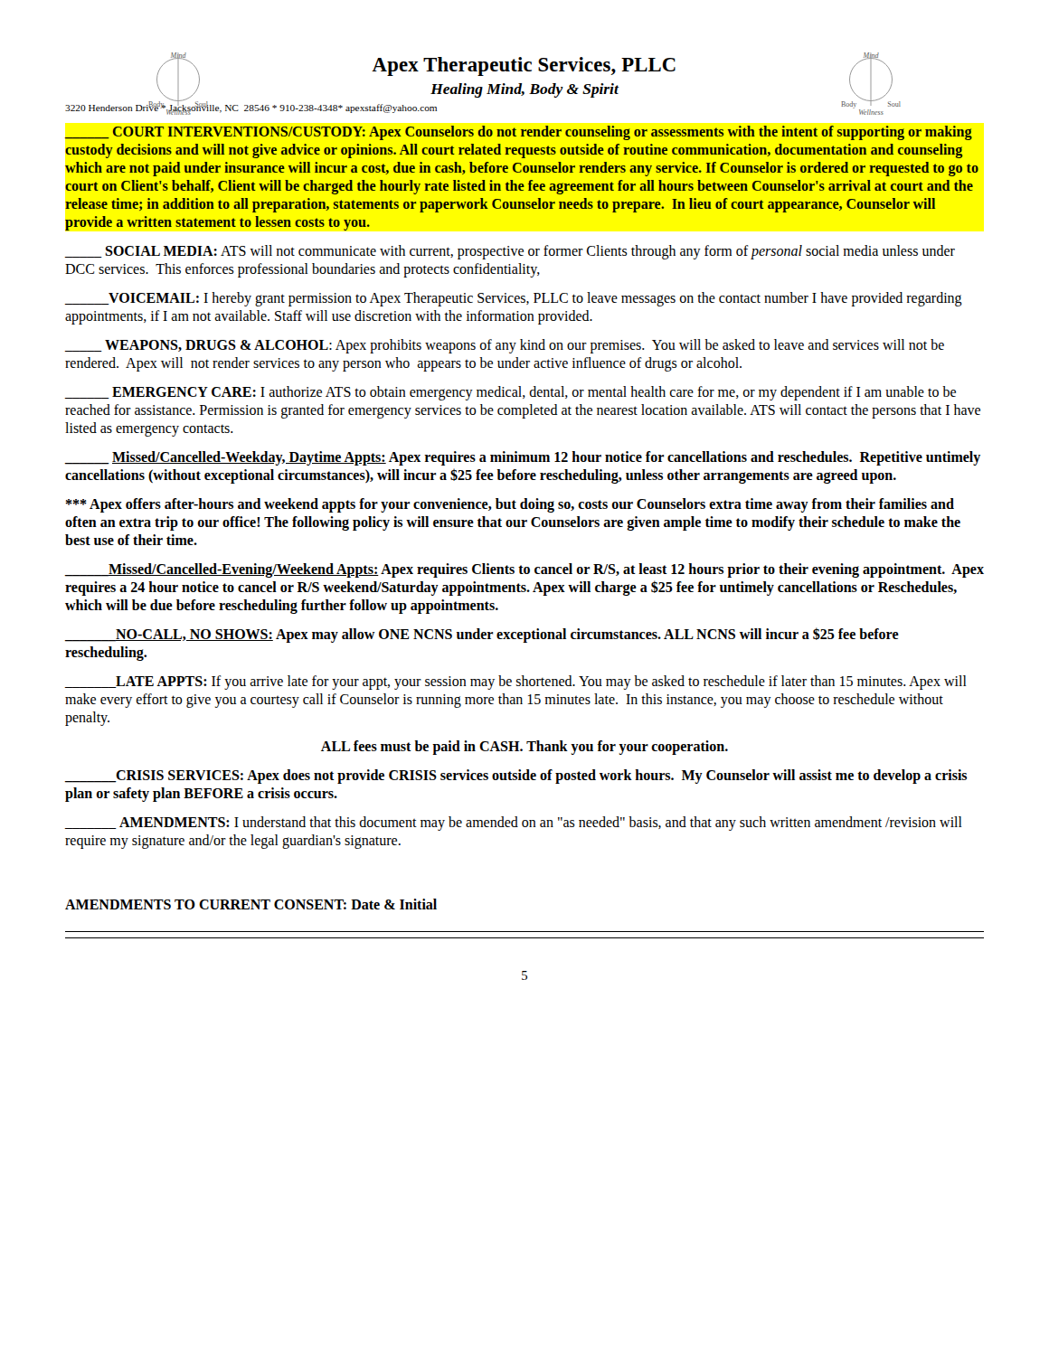Mind Body Soul Wellness
Mind Body Soul Wellness
Apex Therapeutic Services, PLLC
Healing Mind, Body & Spirit
3220 Henderson Drive * Jacksonville, NC 28546 * 910-238-4348* apexstaff@yahoo.com
______ COURT INTERVENTIONS/CUSTODY: Apex Counselors do not render counseling or assessments with the intent of supporting or making custody decisions and will not give advice or opinions. All court related requests outside of routine communication, documentation and counseling which are not paid under insurance will incur a cost, due in cash, before Counselor renders any service. If Counselor is ordered or requested to go to court on Client's behalf, Client will be charged the hourly rate listed in the fee agreement for all hours between Counselor's arrival at court and the release time; in addition to all preparation, statements or paperwork Counselor needs to prepare. In lieu of court appearance, Counselor will provide a written statement to lessen costs to you.
_____ SOCIAL MEDIA: ATS will not communicate with current, prospective or former Clients through any form of personal social media unless under DCC services. This enforces professional boundaries and protects confidentiality,
______VOICEMAIL: I hereby grant permission to Apex Therapeutic Services, PLLC to leave messages on the contact number I have provided regarding appointments, if I am not available. Staff will use discretion with the information provided.
_____ WEAPONS, DRUGS & ALCOHOL: Apex prohibits weapons of any kind on our premises. You will be asked to leave and services will not be rendered. Apex will not render services to any person who appears to be under active influence of drugs or alcohol.
______ EMERGENCY CARE: I authorize ATS to obtain emergency medical, dental, or mental health care for me, or my dependent if I am unable to be reached for assistance. Permission is granted for emergency services to be completed at the nearest location available. ATS will contact the persons that I have listed as emergency contacts.
______ Missed/Cancelled-Weekday, Daytime Appts: Apex requires a minimum 12 hour notice for cancellations and reschedules. Repetitive untimely cancellations (without exceptional circumstances), will incur a $25 fee before rescheduling, unless other arrangements are agreed upon.
*** Apex offers after-hours and weekend appts for your convenience, but doing so, costs our Counselors extra time away from their families and often an extra trip to our office! The following policy is will ensure that our Counselors are given ample time to modify their schedule to make the best use of their time.
______Missed/Cancelled-Evening/Weekend Appts: Apex requires Clients to cancel or R/S, at least 12 hours prior to their evening appointment. Apex requires a 24 hour notice to cancel or R/S weekend/Saturday appointments. Apex will charge a $25 fee for untimely cancellations or Reschedules, which will be due before rescheduling further follow up appointments.
_______NO-CALL, NO SHOWS: Apex may allow ONE NCNS under exceptional circumstances. ALL NCNS will incur a $25 fee before rescheduling.
_______LATE APPTS: If you arrive late for your appt, your session may be shortened. You may be asked to reschedule if later than 15 minutes. Apex will make every effort to give you a courtesy call if Counselor is running more than 15 minutes late. In this instance, you may choose to reschedule without penalty.
ALL fees must be paid in CASH. Thank you for your cooperation.
_______CRISIS SERVICES: Apex does not provide CRISIS services outside of posted work hours. My Counselor will assist me to develop a crisis plan or safety plan BEFORE a crisis occurs.
_______ AMENDMENTS: I understand that this document may be amended on an "as needed" basis, and that any such written amendment /revision will require my signature and/or the legal guardian's signature.
AMENDMENTS TO CURRENT CONSENT: Date & Initial
5